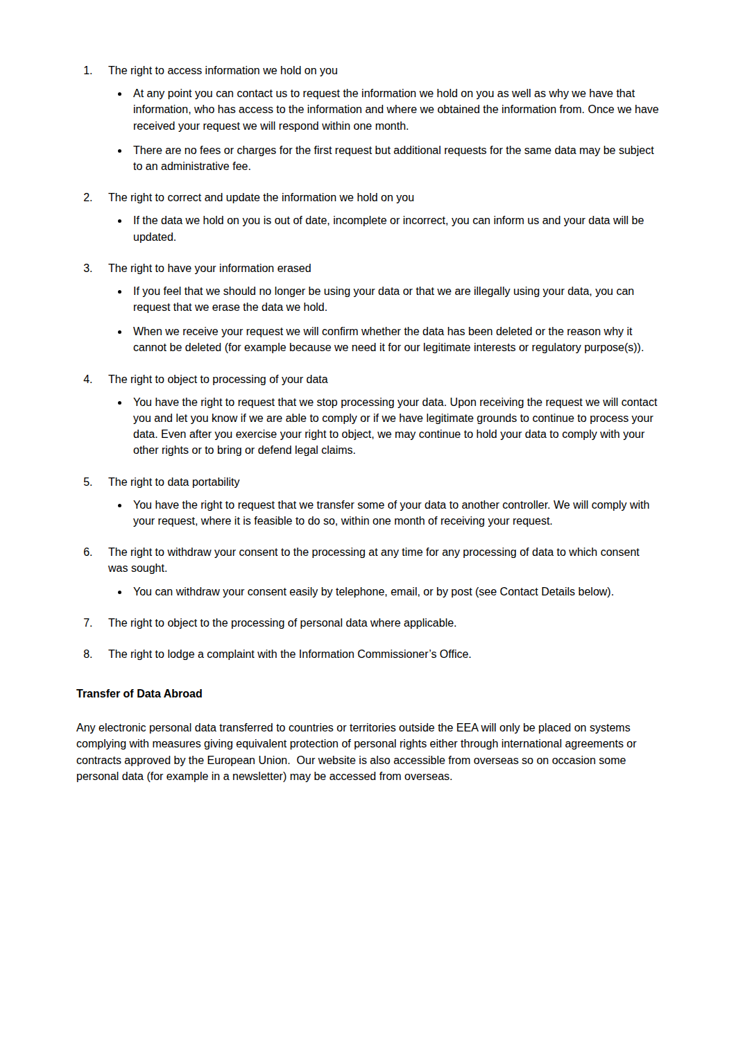The right to access information we hold on you
At any point you can contact us to request the information we hold on you as well as why we have that information, who has access to the information and where we obtained the information from. Once we have received your request we will respond within one month.
There are no fees or charges for the first request but additional requests for the same data may be subject to an administrative fee.
The right to correct and update the information we hold on you
If the data we hold on you is out of date, incomplete or incorrect, you can inform us and your data will be updated.
The right to have your information erased
If you feel that we should no longer be using your data or that we are illegally using your data, you can request that we erase the data we hold.
When we receive your request we will confirm whether the data has been deleted or the reason why it cannot be deleted (for example because we need it for our legitimate interests or regulatory purpose(s)).
The right to object to processing of your data
You have the right to request that we stop processing your data. Upon receiving the request we will contact you and let you know if we are able to comply or if we have legitimate grounds to continue to process your data. Even after you exercise your right to object, we may continue to hold your data to comply with your other rights or to bring or defend legal claims.
The right to data portability
You have the right to request that we transfer some of your data to another controller. We will comply with your request, where it is feasible to do so, within one month of receiving your request.
The right to withdraw your consent to the processing at any time for any processing of data to which consent was sought.
You can withdraw your consent easily by telephone, email, or by post (see Contact Details below).
The right to object to the processing of personal data where applicable.
The right to lodge a complaint with the Information Commissioner’s Office.
Transfer of Data Abroad
Any electronic personal data transferred to countries or territories outside the EEA will only be placed on systems complying with measures giving equivalent protection of personal rights either through international agreements or contracts approved by the European Union. Our website is also accessible from overseas so on occasion some personal data (for example in a newsletter) may be accessed from overseas.